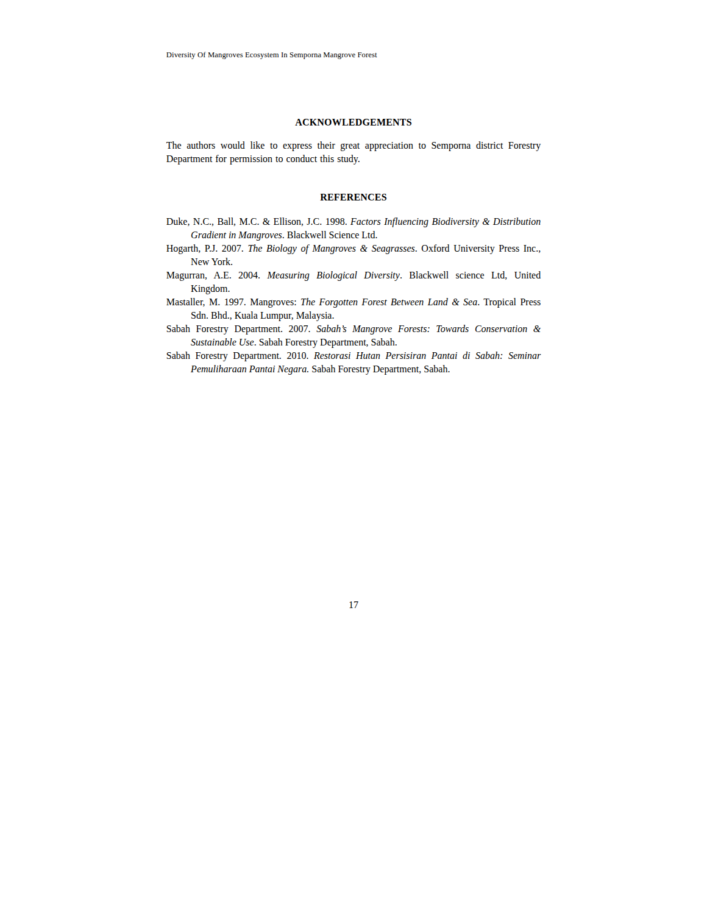Diversity Of Mangroves Ecosystem In Semporna Mangrove Forest
ACKNOWLEDGEMENTS
The authors would like to express their great appreciation to Semporna district Forestry Department for permission to conduct this study.
REFERENCES
Duke, N.C., Ball, M.C. & Ellison, J.C. 1998. Factors Influencing Biodiversity & Distribution Gradient in Mangroves. Blackwell Science Ltd.
Hogarth, P.J. 2007. The Biology of Mangroves & Seagrasses. Oxford University Press Inc., New York.
Magurran, A.E. 2004. Measuring Biological Diversity. Blackwell science Ltd, United Kingdom.
Mastaller, M. 1997. Mangroves: The Forgotten Forest Between Land & Sea. Tropical Press Sdn. Bhd., Kuala Lumpur, Malaysia.
Sabah Forestry Department. 2007. Sabah’s Mangrove Forests: Towards Conservation & Sustainable Use. Sabah Forestry Department, Sabah.
Sabah Forestry Department. 2010. Restorasi Hutan Persisiran Pantai di Sabah: Seminar Pemuliharaan Pantai Negara. Sabah Forestry Department, Sabah.
17